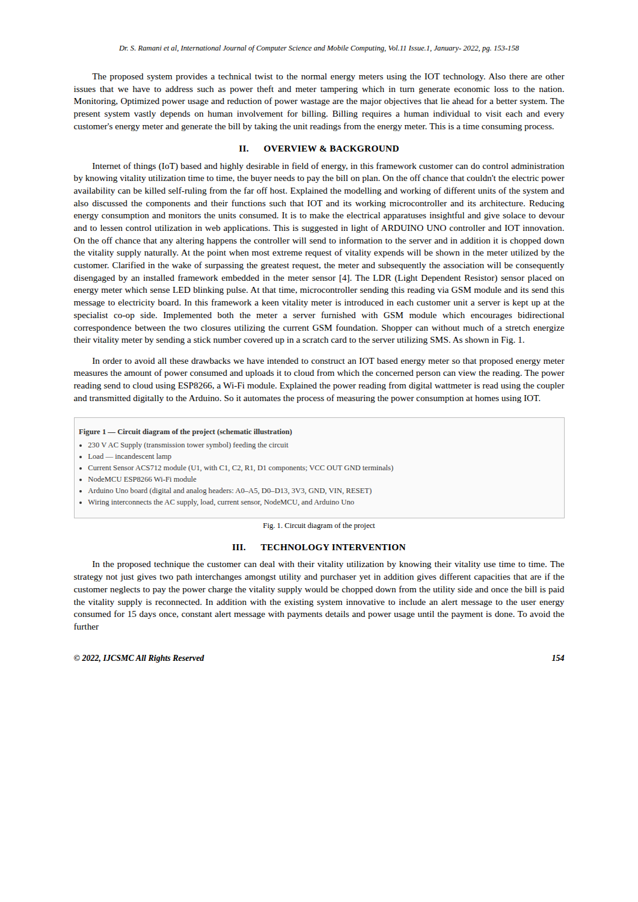Dr. S. Ramani et al, International Journal of Computer Science and Mobile Computing, Vol.11 Issue.1, January- 2022, pg. 153-158
The proposed system provides a technical twist to the normal energy meters using the IOT technology. Also there are other issues that we have to address such as power theft and meter tampering which in turn generate economic loss to the nation. Monitoring, Optimized power usage and reduction of power wastage are the major objectives that lie ahead for a better system. The present system vastly depends on human involvement for billing. Billing requires a human individual to visit each and every customer's energy meter and generate the bill by taking the unit readings from the energy meter. This is a time consuming process.
II. Overview & Background
Internet of things (IoT) based and highly desirable in field of energy, in this framework customer can do control administration by knowing vitality utilization time to time, the buyer needs to pay the bill on plan. On the off chance that couldn't the electric power availability can be killed self-ruling from the far off host. Explained the modelling and working of different units of the system and also discussed the components and their functions such that IOT and its working microcontroller and its architecture. Reducing energy consumption and monitors the units consumed. It is to make the electrical apparatuses insightful and give solace to devour and to lessen control utilization in web applications. This is suggested in light of ARDUINO UNO controller and IOT innovation. On the off chance that any altering happens the controller will send to information to the server and in addition it is chopped down the vitality supply naturally. At the point when most extreme request of vitality expends will be shown in the meter utilized by the customer. Clarified in the wake of surpassing the greatest request, the meter and subsequently the association will be consequently disengaged by an installed framework embedded in the meter sensor [4]. The LDR (Light Dependent Resistor) sensor placed on energy meter which sense LED blinking pulse. At that time, microcontroller sending this reading via GSM module and its send this message to electricity board. In this framework a keen vitality meter is introduced in each customer unit a server is kept up at the specialist co-op side. Implemented both the meter a server furnished with GSM module which encourages bidirectional correspondence between the two closures utilizing the current GSM foundation. Shopper can without much of a stretch energize their vitality meter by sending a stick number covered up in a scratch card to the server utilizing SMS. As shown in Fig. 1.
In order to avoid all these drawbacks we have intended to construct an IOT based energy meter so that proposed energy meter measures the amount of power consumed and uploads it to cloud from which the concerned person can view the reading. The power reading send to cloud using ESP8266, a Wi-Fi module. Explained the power reading from digital wattmeter is read using the coupler and transmitted digitally to the Arduino. So it automates the process of measuring the power consumption at homes using IOT.
Figure 1 — Circuit diagram of the project (schematic illustration)
230 V AC Supply (transmission tower symbol) feeding the circuit
Load — incandescent lamp
Current Sensor ACS712 module (U1, with C1, C2, R1, D1 components; VCC OUT GND terminals)
NodeMCU ESP8266 Wi-Fi module
Arduino Uno board (digital and analog headers: A0–A5, D0–D13, 3V3, GND, VIN, RESET)
Wiring interconnects the AC supply, load, current sensor, NodeMCU, and Arduino Uno
Fig. 1. Circuit diagram of the project
III. Technology Intervention
In the proposed technique the customer can deal with their vitality utilization by knowing their vitality use time to time. The strategy not just gives two path interchanges amongst utility and purchaser yet in addition gives different capacities that are if the customer neglects to pay the power charge the vitality supply would be chopped down from the utility side and once the bill is paid the vitality supply is reconnected. In addition with the existing system innovative to include an alert message to the user energy consumed for 15 days once, constant alert message with payments details and power usage until the payment is done. To avoid the further
© 2022, IJCSMC All Rights Reserved 154